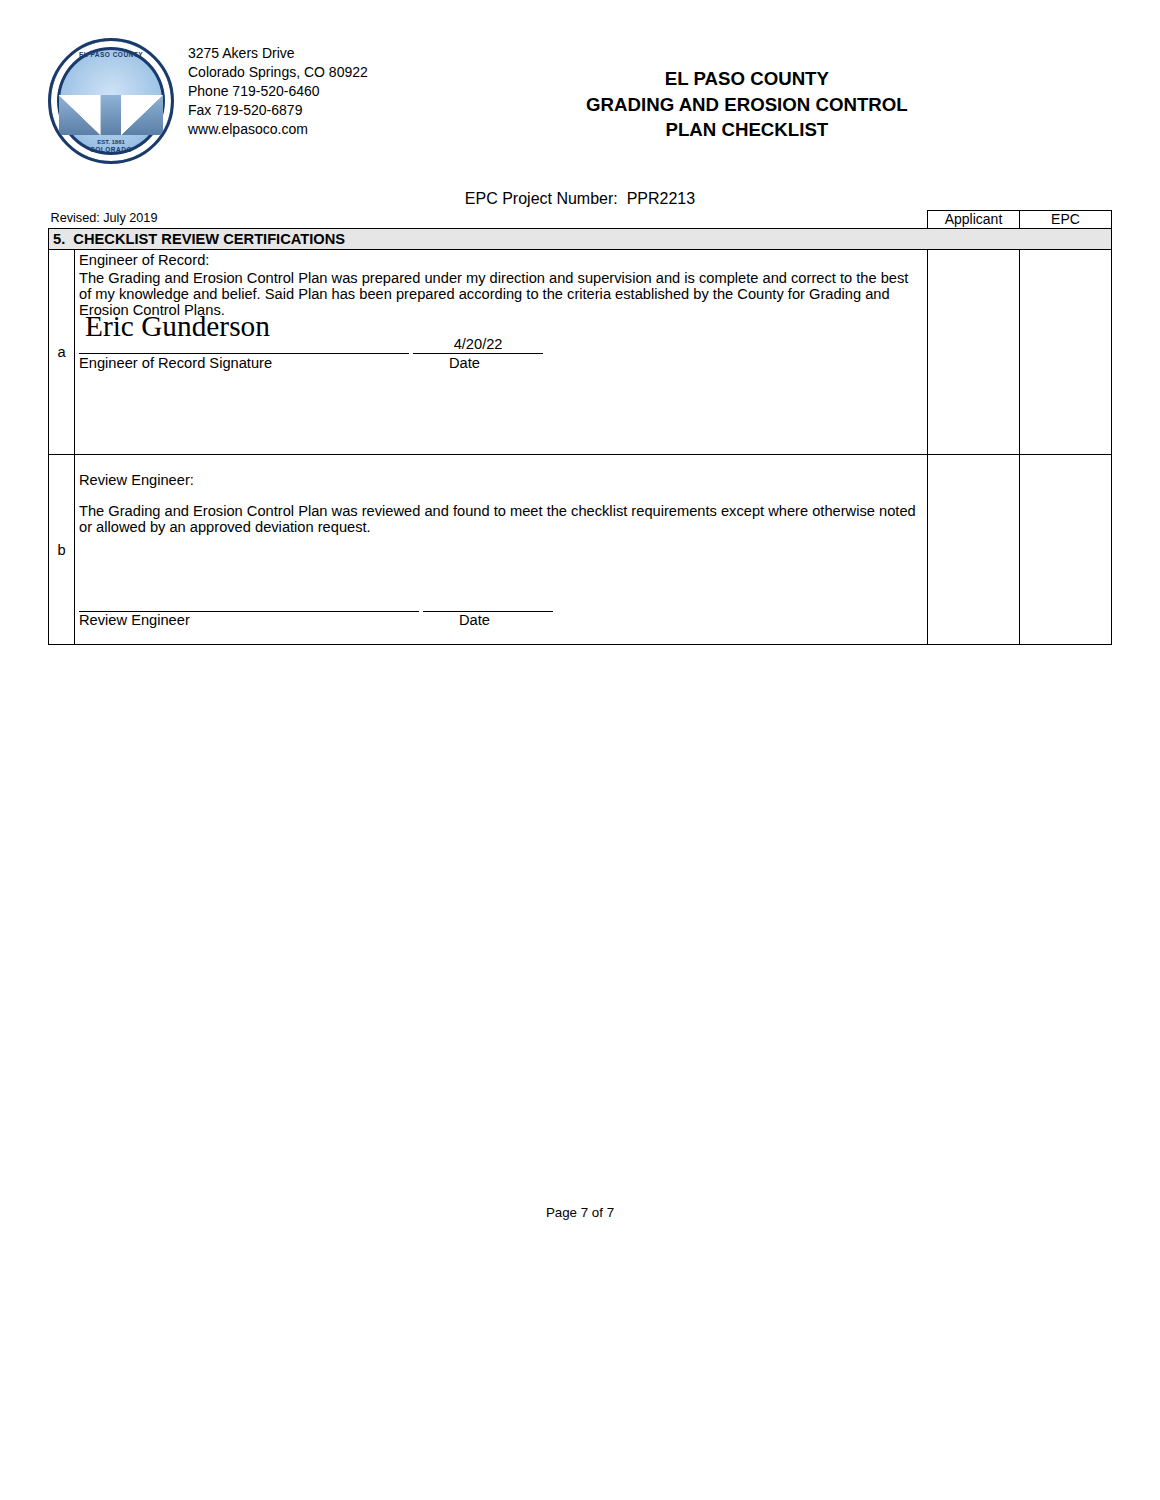EL PASO COUNTY COLORADO
EST. 1861
3275 Akers Drive
Colorado Springs, CO 80922
Phone 719-520-6460
Fax 719-520-6879
www.elpasoco.com
EL PASO COUNTY
GRADING AND EROSION CONTROL
PLAN CHECKLIST
EPC Project Number: PPR2213
| Revised: July 2019 | Applicant | EPC |
| 5. CHECKLIST REVIEW CERTIFICATIONS |
| a | Engineer of Record: The Grading and Erosion Control Plan was prepared under my direction and supervision and is complete and correct to the best of my knowledge and belief. Said Plan has been prepared according to the criteria established by the County for Grading and Erosion Control Plans. Eric Gunderson 4/20/22 Engineer of Record Signature Date | | |
| b | Review Engineer: The Grading and Erosion Control Plan was reviewed and found to meet the checklist requirements except where otherwise noted or allowed by an approved deviation request. Review Engineer Date | | |
Page 7 of 7